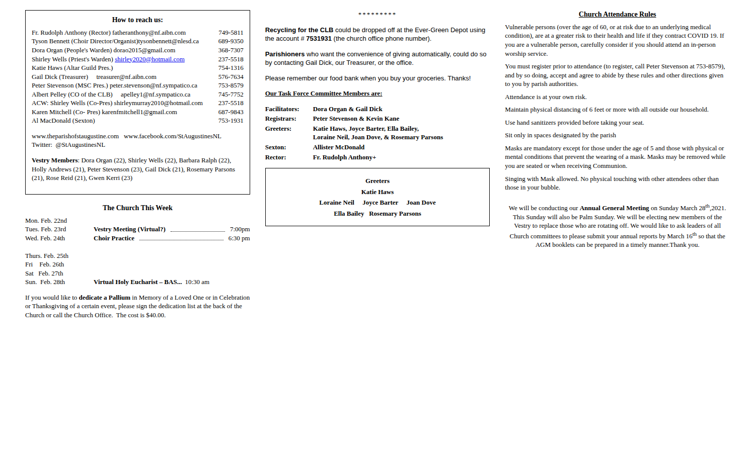How to reach us:
Fr. Rudolph Anthony (Rector) fatheranthony@nf.aibn.com 749-5811
Tyson Bennett (Choir Director/Organist)tysonbennett@nlesd.ca 689-9350
Dora Organ (People's Warden) dorao2015@gmail.com 368-7307
Shirley Wells (Priest's Warden) shirley2020@hotmail.com 237-5518
Katie Haws (Altar Guild Pres.) 754-1316
Gail Dick (Treasurer) treasurer@nf.aibn.com 576-7634
Peter Stevenson (MSC Pres.) peter.stevenson@nf.sympatico.ca 753-8579
Albert Pelley (CO of the CLB) apelley1@nf.sympatico.ca 745-7752
ACW: Shirley Wells (Co-Pres) shirleymurray2010@hotmail.com 237-5518
Karen Mitchell (Co- Pres) karenfmitchell1@gmail.com 687-9843
Al MacDonald (Sexton) 753-1931
www.theparishofstaugustine.com www.facebook.com/StAugustinesNL
Twitter: @StAugustinesNL
Vestry Members: Dora Organ (22), Shirley Wells (22), Barbara Ralph (22), Holly Andrews (21), Peter Stevenson (23), Gail Dick (21), Rosemary Parsons (21), Rose Reid (21), Gwen Kerri (23)
The Church This Week
Mon. Feb. 22nd
Tues. Feb. 23rd Vestry Meeting (Virtual?) 7:00pm
Wed. Feb. 24th Choir Practice 6:30 pm
Thurs. Feb. 25th
Fri Feb. 26th
Sat Feb. 27th
Sun. Feb. 28th Virtual Holy Eucharist – BAS... 10:30 am
If you would like to dedicate a Pallium in Memory of a Loved One or in Celebration or Thanksgiving of a certain event, please sign the dedication list at the back of the Church or call the Church Office. The cost is $40.00.
*********
Recycling for the CLB could be dropped off at the Ever-Green Depot using the account # 7531931 (the church office phone number).
Parishioners who want the convenience of giving automatically, could do so by contacting Gail Dick, our Treasurer, or the office.
Please remember our food bank when you buy your groceries. Thanks!
Our Task Force Committee Members are:
Facilitators:
Dora Organ & Gail Dick
Registrars:
Peter Stevenson & Kevin Kane
Greeters:
Katie Haws, Joyce Barter, Ella Bailey,
Loraine Neil, Joan Dove, & Rosemary Parsons
Sexton:
Allister McDonald
Rector:
Fr. Rudolph Anthony+
Greeters
Katie Haws
Loraine Neil Joyce Barter Joan Dove
Ella Bailey Rosemary Parsons
Church Attendance Rules
Vulnerable persons (over the age of 60, or at risk due to an underlying medical condition), are at a greater risk to their health and life if they contract COVID 19. If you are a vulnerable person, carefully consider if you should attend an in-person worship service.
You must register prior to attendance (to register, call Peter Stevenson at 753-8579), and by so doing, accept and agree to abide by these rules and other directions given to you by parish authorities.
Attendance is at your own risk.
Maintain physical distancing of 6 feet or more with all outside our household.
Use hand sanitizers provided before taking your seat.
Sit only in spaces designated by the parish
Masks are mandatory except for those under the age of 5 and those with physical or mental conditions that prevent the wearing of a mask. Masks may be removed while you are seated or when receiving Communion.
Singing with Mask allowed. No physical touching with other attendees other than those in your bubble.
We will be conducting our Annual General Meeting on Sunday March 28th,2021. This Sunday will also be Palm Sunday. We will be electing new members of the Vestry to replace those who are rotating off. We would like to ask leaders of all Church committees to please submit your annual reports by March 16th so that the AGM booklets can be prepared in a timely manner.Thank you.